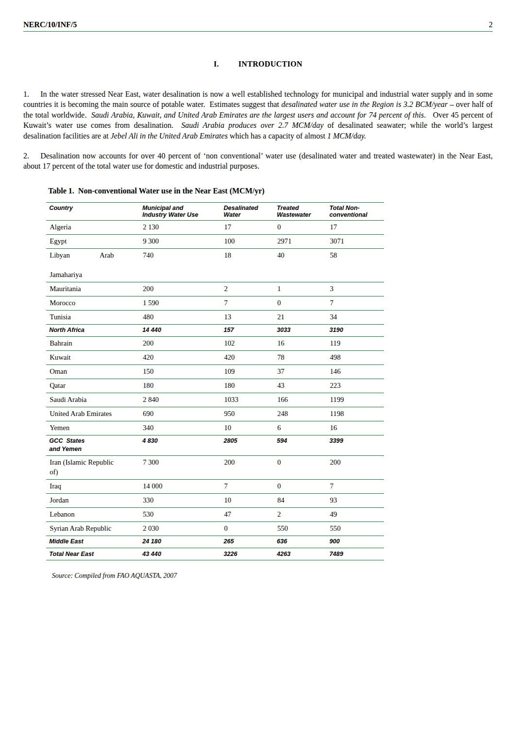NERC/10/INF/5 2
I. INTRODUCTION
1. In the water stressed Near East, water desalination is now a well established technology for municipal and industrial water supply and in some countries it is becoming the main source of potable water. Estimates suggest that desalinated water use in the Region is 3.2 BCM/year – over half of the total worldwide. Saudi Arabia, Kuwait, and United Arab Emirates are the largest users and account for 74 percent of this. Over 45 percent of Kuwait’s water use comes from desalination. Saudi Arabia produces over 2.7 MCM/day of desalinated seawater; while the world’s largest desalination facilities are at Jebel Ali in the United Arab Emirates which has a capacity of almost 1 MCM/day.
2. Desalination now accounts for over 40 percent of ‘non conventional’ water use (desalinated water and treated wastewater) in the Near East, about 17 percent of the total water use for domestic and industrial purposes.
Table 1. Non-conventional Water use in the Near East (MCM/yr)
| Country | Municipal and Industry Water Use | Desalinated Water | Treated Wastewater | Total Non- conventional |
| --- | --- | --- | --- | --- |
| Algeria | 2 130 | 17 | 0 | 17 |
| Egypt | 9 300 | 100 | 2971 | 3071 |
| Libyan Arab Jamahariya | 740 | 18 | 40 | 58 |
| Mauritania | 200 | 2 | 1 | 3 |
| Morocco | 1 590 | 7 | 0 | 7 |
| Tunisia | 480 | 13 | 21 | 34 |
| North Africa | 14 440 | 157 | 3033 | 3190 |
| Bahrain | 200 | 102 | 16 | 119 |
| Kuwait | 420 | 420 | 78 | 498 |
| Oman | 150 | 109 | 37 | 146 |
| Qatar | 180 | 180 | 43 | 223 |
| Saudi Arabia | 2 840 | 1033 | 166 | 1199 |
| United Arab Emirates | 690 | 950 | 248 | 1198 |
| Yemen | 340 | 10 | 6 | 16 |
| GCC States | 4 830 | 2805 | 594 | 3399 |
| and Yemen | | | | |
| Iran (Islamic Republic of) | 7 300 | 200 | 0 | 200 |
| Iraq | 14 000 | 7 | 0 | 7 |
| Jordan | 330 | 10 | 84 | 93 |
| Lebanon | 530 | 47 | 2 | 49 |
| Syrian Arab Republic | 2 030 | 0 | 550 | 550 |
| Middle East | 24 180 | 265 | 636 | 900 |
| Total Near East | 43 440 | 3226 | 4263 | 7489 |
Source: Compiled from FAO AQUASTA, 2007